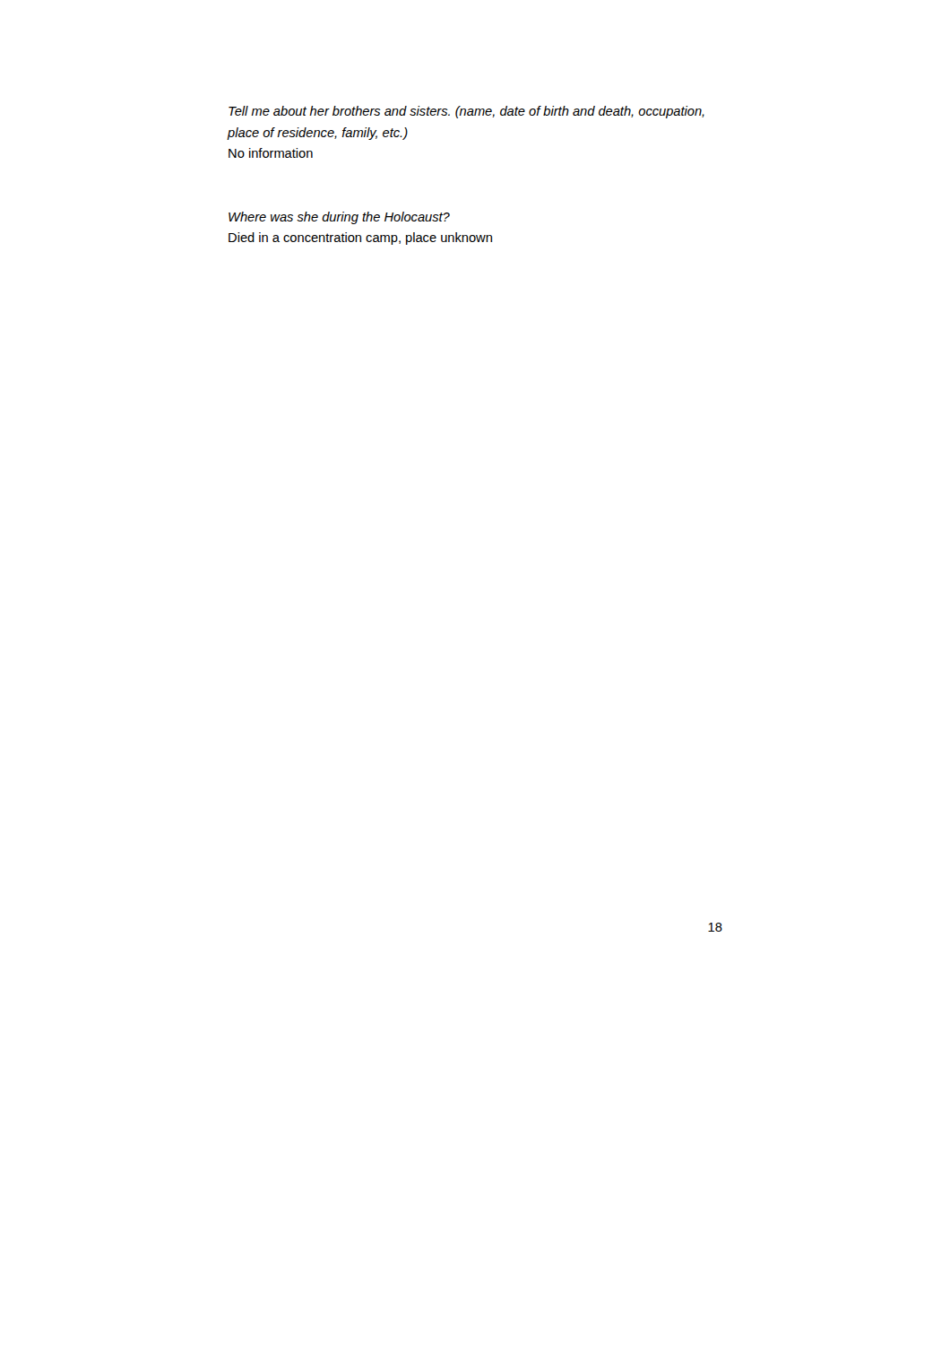Tell me about her brothers and sisters. (name, date of birth and death, occupation, place of residence, family, etc.)
No information
Where was she during the Holocaust?
Died in a concentration camp, place unknown
18